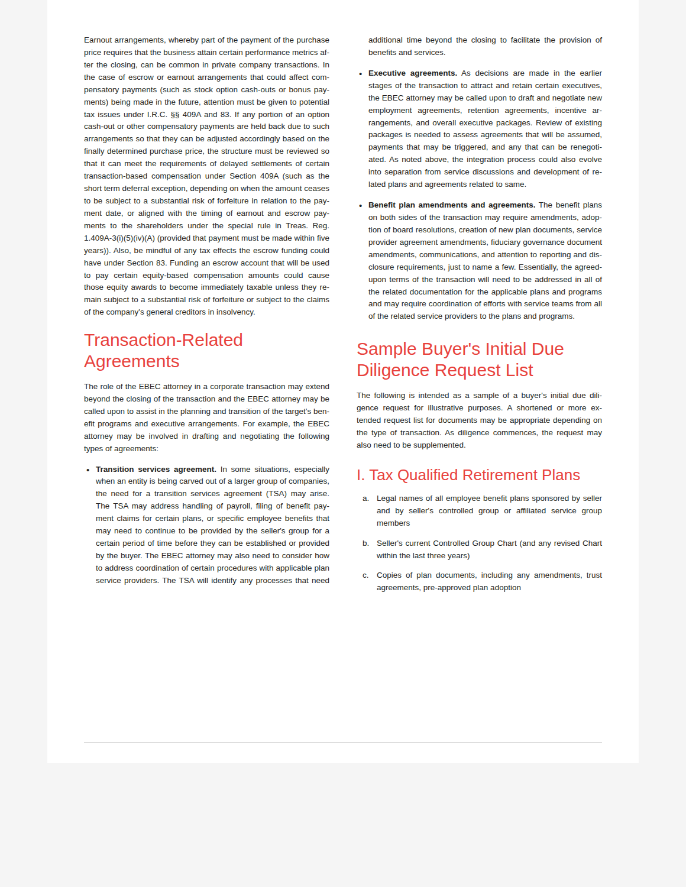Earnout arrangements, whereby part of the payment of the purchase price requires that the business attain certain performance metrics after the closing, can be common in private company transactions. In the case of escrow or earnout arrangements that could affect compensatory payments (such as stock option cash-outs or bonus payments) being made in the future, attention must be given to potential tax issues under I.R.C. §§ 409A and 83. If any portion of an option cash-out or other compensatory payments are held back due to such arrangements so that they can be adjusted accordingly based on the finally determined purchase price, the structure must be reviewed so that it can meet the requirements of delayed settlements of certain transaction-based compensation under Section 409A (such as the short term deferral exception, depending on when the amount ceases to be subject to a substantial risk of forfeiture in relation to the payment date, or aligned with the timing of earnout and escrow payments to the shareholders under the special rule in Treas. Reg. 1.409A-3(i)(5)(iv)(A) (provided that payment must be made within five years)). Also, be mindful of any tax effects the escrow funding could have under Section 83. Funding an escrow account that will be used to pay certain equity-based compensation amounts could cause those equity awards to become immediately taxable unless they remain subject to a substantial risk of forfeiture or subject to the claims of the company's general creditors in insolvency.
Transaction-Related Agreements
The role of the EBEC attorney in a corporate transaction may extend beyond the closing of the transaction and the EBEC attorney may be called upon to assist in the planning and transition of the target's benefit programs and executive arrangements. For example, the EBEC attorney may be involved in drafting and negotiating the following types of agreements:
Transition services agreement. In some situations, especially when an entity is being carved out of a larger group of companies, the need for a transition services agreement (TSA) may arise. The TSA may address handling of payroll, filing of benefit payment claims for certain plans, or specific employee benefits that may need to continue to be provided by the seller's group for a certain period of time before they can be established or provided by the buyer. The EBEC attorney may also need to consider how to address coordination of certain procedures with applicable plan service providers. The TSA will identify any processes that need additional time beyond the closing to facilitate the provision of benefits and services.
Executive agreements. As decisions are made in the earlier stages of the transaction to attract and retain certain executives, the EBEC attorney may be called upon to draft and negotiate new employment agreements, retention agreements, incentive arrangements, and overall executive packages. Review of existing packages is needed to assess agreements that will be assumed, payments that may be triggered, and any that can be renegotiated. As noted above, the integration process could also evolve into separation from service discussions and development of related plans and agreements related to same.
Benefit plan amendments and agreements. The benefit plans on both sides of the transaction may require amendments, adoption of board resolutions, creation of new plan documents, service provider agreement amendments, fiduciary governance document amendments, communications, and attention to reporting and disclosure requirements, just to name a few. Essentially, the agreed-upon terms of the transaction will need to be addressed in all of the related documentation for the applicable plans and programs and may require coordination of efforts with service teams from all of the related service providers to the plans and programs.
Sample Buyer's Initial Due Diligence Request List
The following is intended as a sample of a buyer's initial due diligence request for illustrative purposes. A shortened or more extended request list for documents may be appropriate depending on the type of transaction. As diligence commences, the request may also need to be supplemented.
I. Tax Qualified Retirement Plans
Legal names of all employee benefit plans sponsored by seller and by seller's controlled group or affiliated service group members
Seller's current Controlled Group Chart (and any revised Chart within the last three years)
Copies of plan documents, including any amendments, trust agreements, pre-approved plan adoption